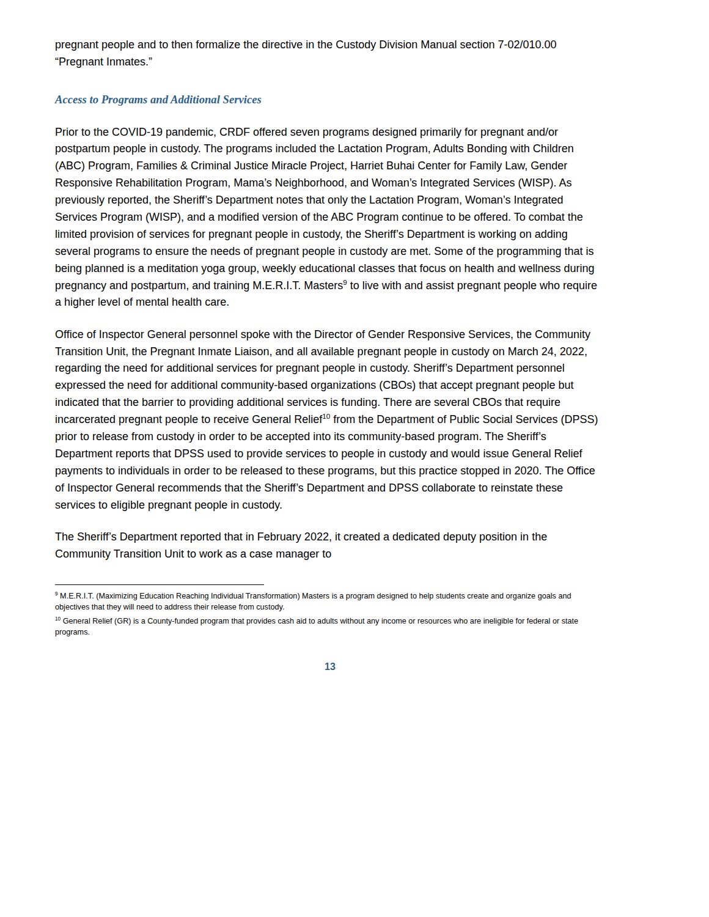pregnant people and to then formalize the directive in the Custody Division Manual section 7-02/010.00 “Pregnant Inmates.”
Access to Programs and Additional Services
Prior to the COVID-19 pandemic, CRDF offered seven programs designed primarily for pregnant and/or postpartum people in custody. The programs included the Lactation Program, Adults Bonding with Children (ABC) Program, Families & Criminal Justice Miracle Project, Harriet Buhai Center for Family Law, Gender Responsive Rehabilitation Program, Mama’s Neighborhood, and Woman’s Integrated Services (WISP). As previously reported, the Sheriff’s Department notes that only the Lactation Program, Woman’s Integrated Services Program (WISP), and a modified version of the ABC Program continue to be offered. To combat the limited provision of services for pregnant people in custody, the Sheriff’s Department is working on adding several programs to ensure the needs of pregnant people in custody are met. Some of the programming that is being planned is a meditation yoga group, weekly educational classes that focus on health and wellness during pregnancy and postpartum, and training M.E.R.I.T. Masters9 to live with and assist pregnant people who require a higher level of mental health care.
Office of Inspector General personnel spoke with the Director of Gender Responsive Services, the Community Transition Unit, the Pregnant Inmate Liaison, and all available pregnant people in custody on March 24, 2022, regarding the need for additional services for pregnant people in custody. Sheriff’s Department personnel expressed the need for additional community-based organizations (CBOs) that accept pregnant people but indicated that the barrier to providing additional services is funding. There are several CBOs that require incarcerated pregnant people to receive General Relief10 from the Department of Public Social Services (DPSS) prior to release from custody in order to be accepted into its community-based program. The Sheriff’s Department reports that DPSS used to provide services to people in custody and would issue General Relief payments to individuals in order to be released to these programs, but this practice stopped in 2020. The Office of Inspector General recommends that the Sheriff’s Department and DPSS collaborate to reinstate these services to eligible pregnant people in custody.
The Sheriff’s Department reported that in February 2022, it created a dedicated deputy position in the Community Transition Unit to work as a case manager to
9 M.E.R.I.T. (Maximizing Education Reaching Individual Transformation) Masters is a program designed to help students create and organize goals and objectives that they will need to address their release from custody.
10 General Relief (GR) is a County-funded program that provides cash aid to adults without any income or resources who are ineligible for federal or state programs.
13